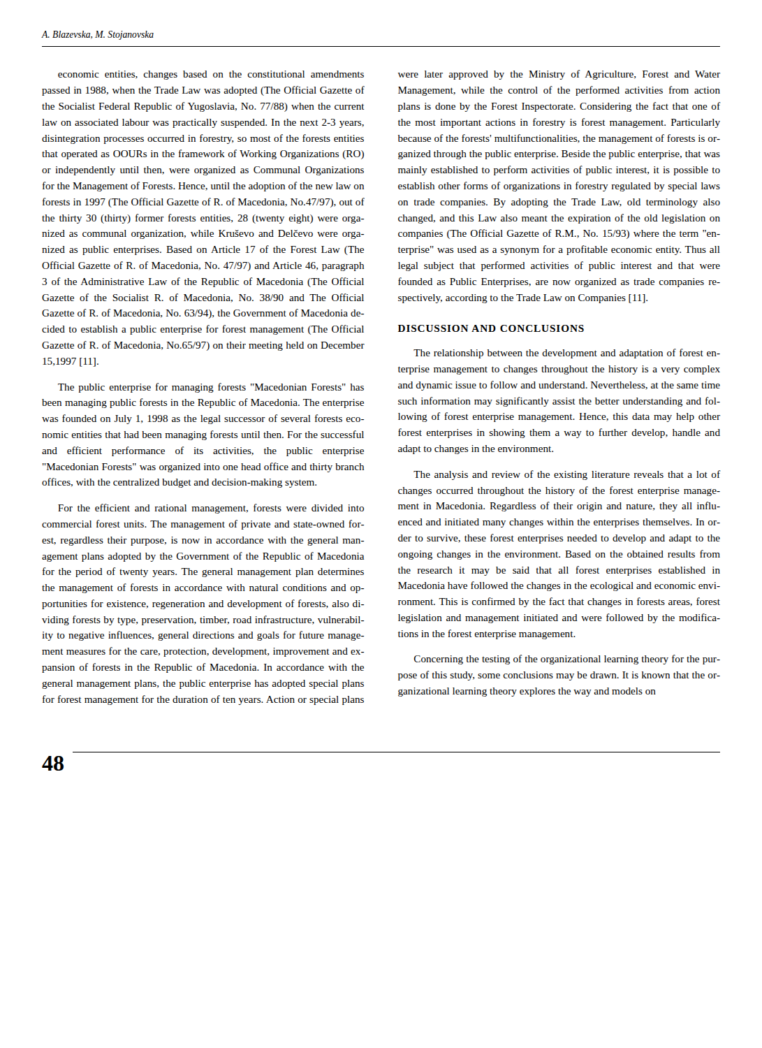A. Blazevska, M. Stojanovska
economic entities, changes based on the constitutional amendments passed in 1988, when the Trade Law was adopted (The Official Gazette of the Socialist Federal Republic of Yugoslavia, No. 77/88) when the current law on associated labour was practically suspended. In the next 2-3 years, disintegration processes occurred in forestry, so most of the forests entities that operated as OOURs in the framework of Working Organizations (RO) or independently until then, were organized as Communal Organizations for the Management of Forests. Hence, until the adoption of the new law on forests in 1997 (The Official Gazette of R. of Macedonia, No.47/97), out of the thirty 30 (thirty) former forests entities, 28 (twenty eight) were organized as communal organization, while Kruševo and Delčevo were organized as public enterprises. Based on Article 17 of the Forest Law (The Official Gazette of R. of Macedonia, No. 47/97) and Article 46, paragraph 3 of the Administrative Law of the Republic of Macedonia (The Official Gazette of the Socialist R. of Macedonia, No. 38/90 and The Official Gazette of R. of Macedonia, No. 63/94), the Government of Macedonia decided to establish a public enterprise for forest management (The Official Gazette of R. of Macedonia, No.65/97) on their meeting held on December 15,1997 [11].
The public enterprise for managing forests "Macedonian Forests" has been managing public forests in the Republic of Macedonia. The enterprise was founded on July 1, 1998 as the legal successor of several forests economic entities that had been managing forests until then. For the successful and efficient performance of its activities, the public enterprise "Macedonian Forests" was organized into one head office and thirty branch offices, with the centralized budget and decision-making system.
For the efficient and rational management, forests were divided into commercial forest units. The management of private and state-owned forest, regardless their purpose, is now in accordance with the general management plans adopted by the Government of the Republic of Macedonia for the period of twenty years. The general management plan determines the management of forests in accordance with natural conditions and opportunities for existence, regeneration and development of forests, also dividing forests by type, preservation, timber, road infrastructure, vulnerability to negative influences, general directions and goals for future management measures for the care, protection, development, improvement and expansion of forests in the Republic of Macedonia. In accordance with the general management plans, the public enterprise has adopted special plans for forest management for the duration of ten years. Action or special plans were later approved by the Ministry of Agriculture, Forest and Water Management, while the control of the performed activities from action plans is done by the Forest Inspectorate. Considering the fact that one of the most important actions in forestry is forest management. Particularly because of the forests' multifunctionalities, the management of forests is organized through the public enterprise. Beside the public enterprise, that was mainly established to perform activities of public interest, it is possible to establish other forms of organizations in forestry regulated by special laws on trade companies. By adopting the Trade Law, old terminology also changed, and this Law also meant the expiration of the old legislation on companies (The Official Gazette of R.M., No. 15/93) where the term "enterprise" was used as a synonym for a profitable economic entity. Thus all legal subject that performed activities of public interest and that were founded as Public Enterprises, are now organized as trade companies respectively, according to the Trade Law on Companies [11].
DISCUSSION AND CONCLUSIONS
The relationship between the development and adaptation of forest enterprise management to changes throughout the history is a very complex and dynamic issue to follow and understand. Nevertheless, at the same time such information may significantly assist the better understanding and following of forest enterprise management. Hence, this data may help other forest enterprises in showing them a way to further develop, handle and adapt to changes in the environment.
The analysis and review of the existing literature reveals that a lot of changes occurred throughout the history of the forest enterprise management in Macedonia. Regardless of their origin and nature, they all influenced and initiated many changes within the enterprises themselves. In order to survive, these forest enterprises needed to develop and adapt to the ongoing changes in the environment. Based on the obtained results from the research it may be said that all forest enterprises established in Macedonia have followed the changes in the ecological and economic environment. This is confirmed by the fact that changes in forests areas, forest legislation and management initiated and were followed by the modifications in the forest enterprise management.
Concerning the testing of the organizational learning theory for the purpose of this study, some conclusions may be drawn. It is known that the organizational learning theory explores the way and models on
48